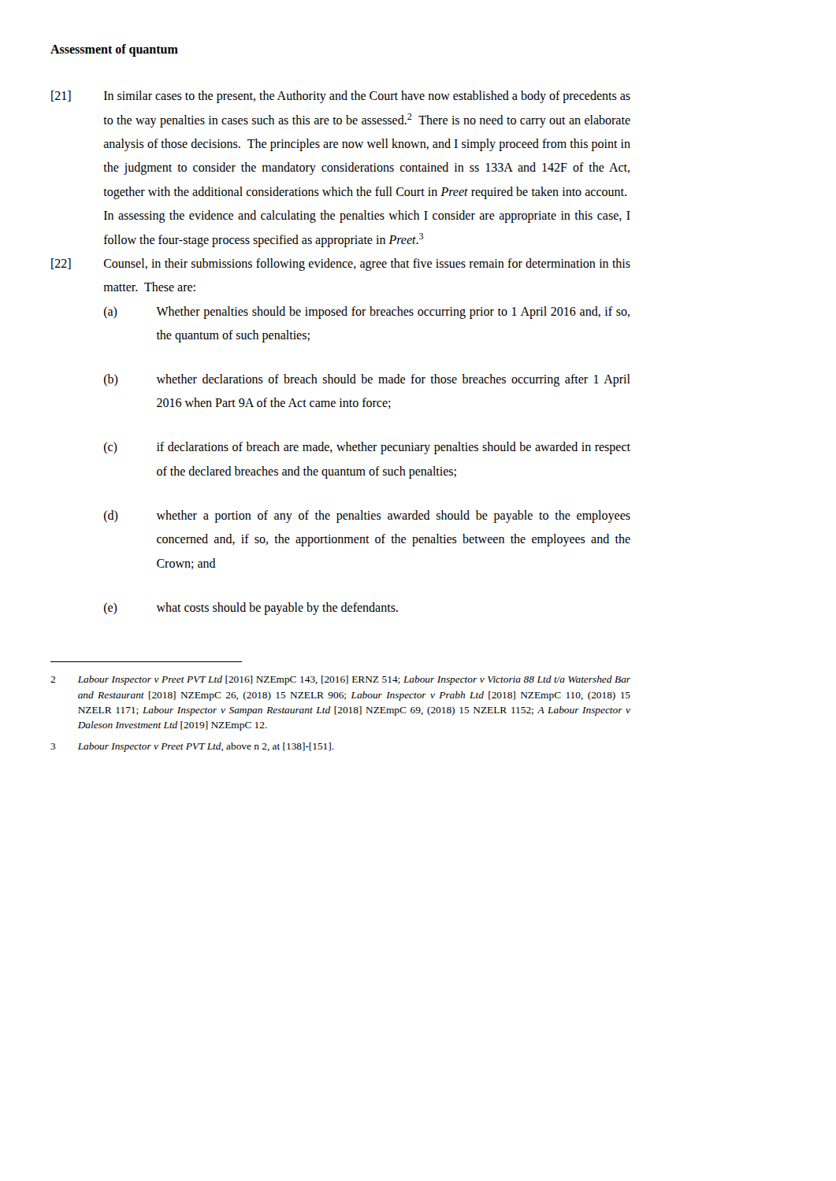Assessment of quantum
[21]
In similar cases to the present, the Authority and the Court have now established a body of precedents as to the way penalties in cases such as this are to be assessed.2 There is no need to carry out an elaborate analysis of those decisions. The principles are now well known, and I simply proceed from this point in the judgment to consider the mandatory considerations contained in ss 133A and 142F of the Act, together with the additional considerations which the full Court in Preet required be taken into account. In assessing the evidence and calculating the penalties which I consider are appropriate in this case, I follow the four-stage process specified as appropriate in Preet.3
[22]
Counsel, in their submissions following evidence, agree that five issues remain for determination in this matter. These are:
(a) Whether penalties should be imposed for breaches occurring prior to 1 April 2016 and, if so, the quantum of such penalties;
(b) whether declarations of breach should be made for those breaches occurring after 1 April 2016 when Part 9A of the Act came into force;
(c) if declarations of breach are made, whether pecuniary penalties should be awarded in respect of the declared breaches and the quantum of such penalties;
(d) whether a portion of any of the penalties awarded should be payable to the employees concerned and, if so, the apportionment of the penalties between the employees and the Crown; and
(e) what costs should be payable by the defendants.
2
Labour Inspector v Preet PVT Ltd [2016] NZEmpC 143, [2016] ERNZ 514; Labour Inspector v Victoria 88 Ltd t/a Watershed Bar and Restaurant [2018] NZEmpC 26, (2018) 15 NZELR 906; Labour Inspector v Prabh Ltd [2018] NZEmpC 110, (2018) 15 NZELR 1171; Labour Inspector v Sampan Restaurant Ltd [2018] NZEmpC 69, (2018) 15 NZELR 1152; A Labour Inspector v Daleson Investment Ltd [2019] NZEmpC 12.
3
Labour Inspector v Preet PVT Ltd, above n 2, at [138]-[151].